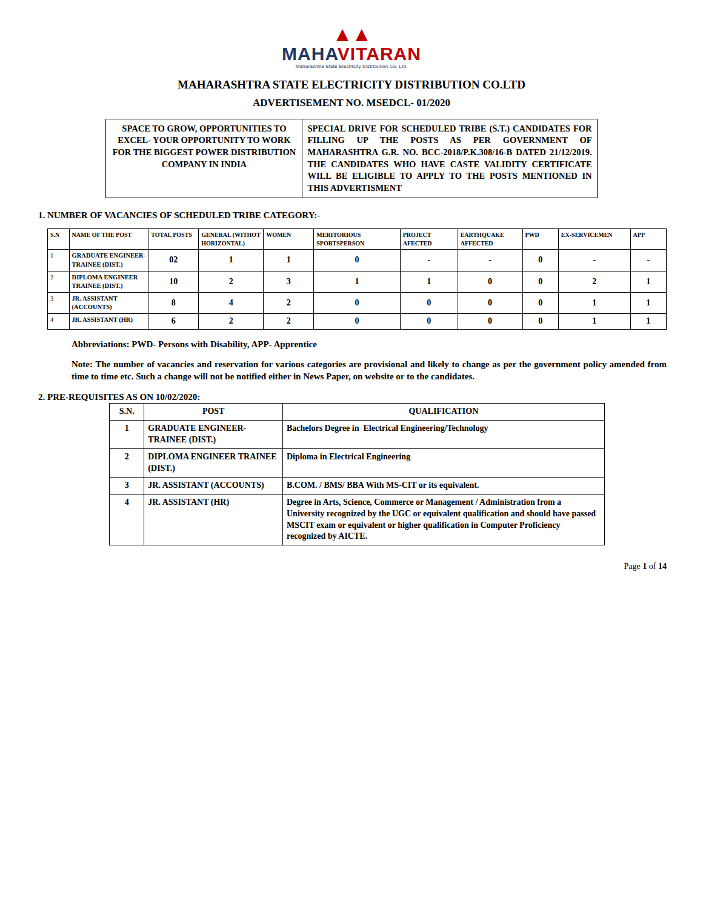▲▲
MAHA VITARAN
Maharashtra State Electricity Distribution Co. Ltd.
MAHARASHTRA STATE ELECTRICITY DISTRIBUTION CO.LTD
ADVERTISEMENT NO. MSEDCL- 01/2020
| SPACE TO GROW, OPPORTUNITIES TO EXCEL- YOUR OPPORTUNITY TO WORK FOR THE BIGGEST POWER DISTRIBUTION COMPANY IN INDIA | SPECIAL DRIVE FOR SCHEDULED TRIBE (S.T.) CANDIDATES FOR FILLING UP THE POSTS AS PER GOVERNMENT OF MAHARASHTRA G.R. NO. BCC-2018/P.K.308/16-B DATED 21/12/2019. THE CANDIDATES WHO HAVE CASTE VALIDITY CERTIFICATE WILL BE ELIGIBLE TO APPLY TO THE POSTS MENTIONED IN THIS ADVERTISMENT |
NUMBER OF VACANCIES OF SCHEDULED TRIBE CATEGORY:-
| S.N | NAME OF THE POST | TOTAL POSTS | GENERAL (WITHOT HORIZONTAL) | WOMEN | MERITORIOUS SPORTSPERSON | PROJECT AFECTED | EARTHQUAKE AFFECTED | PWD | EX-SERVICEMEN | APP |
| --- | --- | --- | --- | --- | --- | --- | --- | --- | --- | --- |
| 1 | GRADUATE ENGINEER-TRAINEE (DIST.) | 02 | 1 | 1 | 0 | - | - | 0 | - | - |
| 2 | DIPLOMA ENGINEER TRAINEE (DIST.) | 10 | 2 | 3 | 1 | 1 | 0 | 0 | 2 | 1 |
| 3 | JR. ASSISTANT (ACCOUNTS) | 8 | 4 | 2 | 0 | 0 | 0 | 0 | 1 | 1 |
| 4 | JR. ASSISTANT (HR) | 6 | 2 | 2 | 0 | 0 | 0 | 0 | 1 | 1 |
Abbreviations: PWD- Persons with Disability, APP- Apprentice
Note: The number of vacancies and reservation for various categories are provisional and likely to change as per the government policy amended from time to time etc. Such a change will not be notified either in News Paper, on website or to the candidates.
PRE-REQUISITES AS ON 10/02/2020:
| S.N. | POST | QUALIFICATION |
| --- | --- | --- |
| 1 | GRADUATE ENGINEER-TRAINEE (DIST.) | Bachelors Degree in Electrical Engineering/Technology |
| 2 | DIPLOMA ENGINEER TRAINEE (DIST.) | Diploma in Electrical Engineering |
| 3 | JR. ASSISTANT (ACCOUNTS) | B.COM. / BMS/ BBA With MS-CIT or its equivalent. |
| 4 | JR. ASSISTANT (HR) | Degree in Arts, Science, Commerce or Management / Administration from a University recognized by the UGC or equivalent qualification and should have passed MSCIT exam or equivalent or higher qualification in Computer Proficiency recognized by AICTE. |
Page 1 of 14